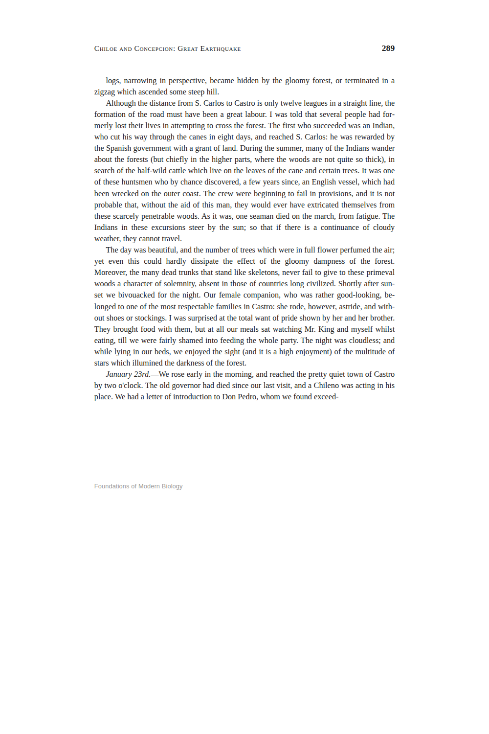Chiloe and Concepcion: Great Earthquake 289
logs, narrowing in perspective, became hidden by the gloomy forest, or terminated in a zigzag which ascended some steep hill.
Although the distance from S. Carlos to Castro is only twelve leagues in a straight line, the formation of the road must have been a great labour. I was told that several people had formerly lost their lives in attempting to cross the forest. The first who succeeded was an Indian, who cut his way through the canes in eight days, and reached S. Carlos: he was rewarded by the Spanish government with a grant of land. During the summer, many of the Indians wander about the forests (but chiefly in the higher parts, where the woods are not quite so thick), in search of the half-wild cattle which live on the leaves of the cane and certain trees. It was one of these huntsmen who by chance discovered, a few years since, an English vessel, which had been wrecked on the outer coast. The crew were beginning to fail in provisions, and it is not probable that, without the aid of this man, they would ever have extricated themselves from these scarcely penetrable woods. As it was, one seaman died on the march, from fatigue. The Indians in these excursions steer by the sun; so that if there is a continuance of cloudy weather, they cannot travel.
The day was beautiful, and the number of trees which were in full flower perfumed the air; yet even this could hardly dissipate the effect of the gloomy dampness of the forest. Moreover, the many dead trunks that stand like skeletons, never fail to give to these primeval woods a character of solemnity, absent in those of countries long civilized. Shortly after sunset we bivouacked for the night. Our female companion, who was rather good-looking, belonged to one of the most respectable families in Castro: she rode, however, astride, and without shoes or stockings. I was surprised at the total want of pride shown by her and her brother. They brought food with them, but at all our meals sat watching Mr. King and myself whilst eating, till we were fairly shamed into feeding the whole party. The night was cloudless; and while lying in our beds, we enjoyed the sight (and it is a high enjoyment) of the multitude of stars which illumined the darkness of the forest.
January 23rd.—We rose early in the morning, and reached the pretty quiet town of Castro by two o'clock. The old governor had died since our last visit, and a Chileno was acting in his place. We had a letter of introduction to Don Pedro, whom we found exceed-
Foundations of Modern Biology